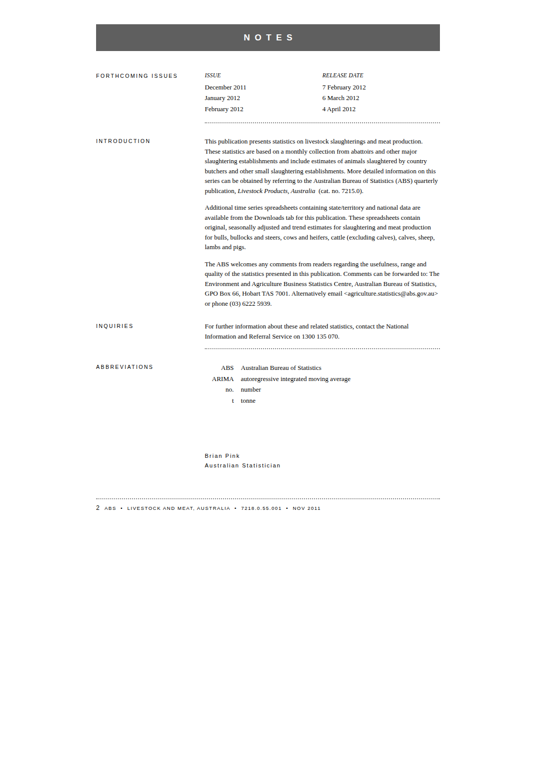NOTES
FORTHCOMING ISSUES
| ISSUE | RELEASE DATE |
| --- | --- |
| December 2011 | 7 February 2012 |
| January 2012 | 6 March 2012 |
| February 2012 | 4 April 2012 |
INTRODUCTION
This publication presents statistics on livestock slaughterings and meat production. These statistics are based on a monthly collection from abattoirs and other major slaughtering establishments and include estimates of animals slaughtered by country butchers and other small slaughtering establishments. More detailed information on this series can be obtained by referring to the Australian Bureau of Statistics (ABS) quarterly publication, Livestock Products, Australia (cat. no. 7215.0).
Additional time series spreadsheets containing state/territory and national data are available from the Downloads tab for this publication. These spreadsheets contain original, seasonally adjusted and trend estimates for slaughtering and meat production for bulls, bullocks and steers, cows and heifers, cattle (excluding calves), calves, sheep, lambs and pigs.
The ABS welcomes any comments from readers regarding the usefulness, range and quality of the statistics presented in this publication. Comments can be forwarded to: The Environment and Agriculture Business Statistics Centre, Australian Bureau of Statistics, GPO Box 66, Hobart TAS 7001. Alternatively email <agriculture.statistics@abs.gov.au> or phone (03) 6222 5939.
INQUIRIES
For further information about these and related statistics, contact the National Information and Referral Service on 1300 135 070.
ABBREVIATIONS
| ABS | Australian Bureau of Statistics |
| ARIMA | autoregressive integrated moving average |
| no. | number |
| t | tonne |
Brian Pink
Australian Statistician
2 ABS • LIVESTOCK AND MEAT, AUSTRALIA • 7218.0.55.001 • NOV 2011